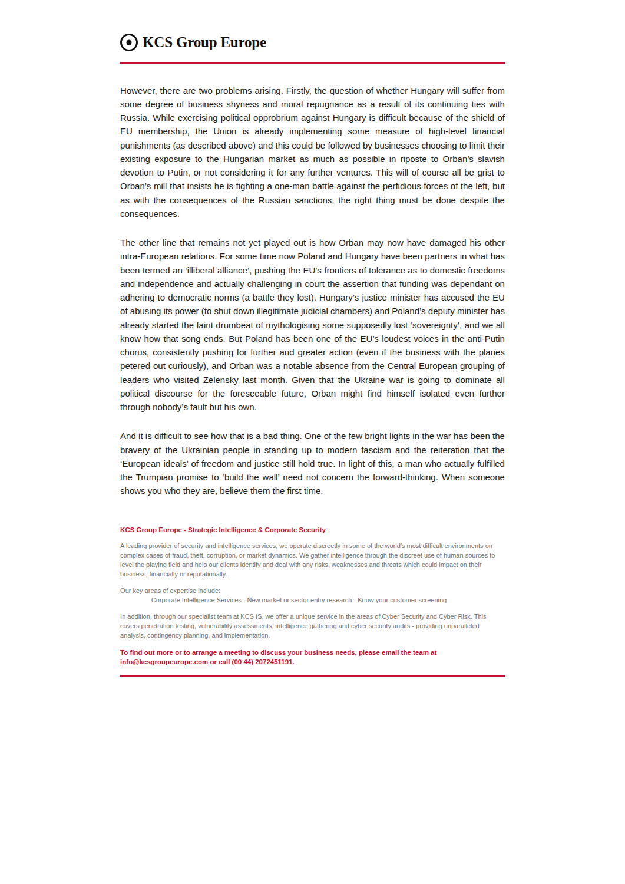KCS Group Europe
However, there are two problems arising. Firstly, the question of whether Hungary will suffer from some degree of business shyness and moral repugnance as a result of its continuing ties with Russia. While exercising political opprobrium against Hungary is difficult because of the shield of EU membership, the Union is already implementing some measure of high-level financial punishments (as described above) and this could be followed by businesses choosing to limit their existing exposure to the Hungarian market as much as possible in riposte to Orban’s slavish devotion to Putin, or not considering it for any further ventures. This will of course all be grist to Orban’s mill that insists he is fighting a one-man battle against the perfidious forces of the left, but as with the consequences of the Russian sanctions, the right thing must be done despite the consequences.
The other line that remains not yet played out is how Orban may now have damaged his other intra-European relations. For some time now Poland and Hungary have been partners in what has been termed an ‘illiberal alliance’, pushing the EU’s frontiers of tolerance as to domestic freedoms and independence and actually challenging in court the assertion that funding was dependant on adhering to democratic norms (a battle they lost). Hungary’s justice minister has accused the EU of abusing its power (to shut down illegitimate judicial chambers) and Poland’s deputy minister has already started the faint drumbeat of mythologising some supposedly lost ‘sovereignty’, and we all know how that song ends. But Poland has been one of the EU’s loudest voices in the anti-Putin chorus, consistently pushing for further and greater action (even if the business with the planes petered out curiously), and Orban was a notable absence from the Central European grouping of leaders who visited Zelensky last month. Given that the Ukraine war is going to dominate all political discourse for the foreseeable future, Orban might find himself isolated even further through nobody’s fault but his own.
And it is difficult to see how that is a bad thing. One of the few bright lights in the war has been the bravery of the Ukrainian people in standing up to modern fascism and the reiteration that the ‘European ideals’ of freedom and justice still hold true. In light of this, a man who actually fulfilled the Trumpian promise to ‘build the wall’ need not concern the forward-thinking. When someone shows you who they are, believe them the first time.
KCS Group Europe - Strategic Intelligence & Corporate Security
A leading provider of security and intelligence services, we operate discreetly in some of the world’s most difficult environments on complex cases of fraud, theft, corruption, or market dynamics. We gather intelligence through the discreet use of human sources to level the playing field and help our clients identify and deal with any risks, weaknesses and threats which could impact on their business, financially or reputationally.
Our key areas of expertise include: Corporate Intelligence Services - New market or sector entry research - Know your customer screening
In addition, through our specialist team at KCS IS, we offer a unique service in the areas of Cyber Security and Cyber Risk. This covers penetration testing, vulnerability assessments, intelligence gathering and cyber security audits - providing unparalleled analysis, contingency planning, and implementation.
To find out more or to arrange a meeting to discuss your business needs, please email the team at info@kcsgroupeurope.com or call (00 44) 2072451191.